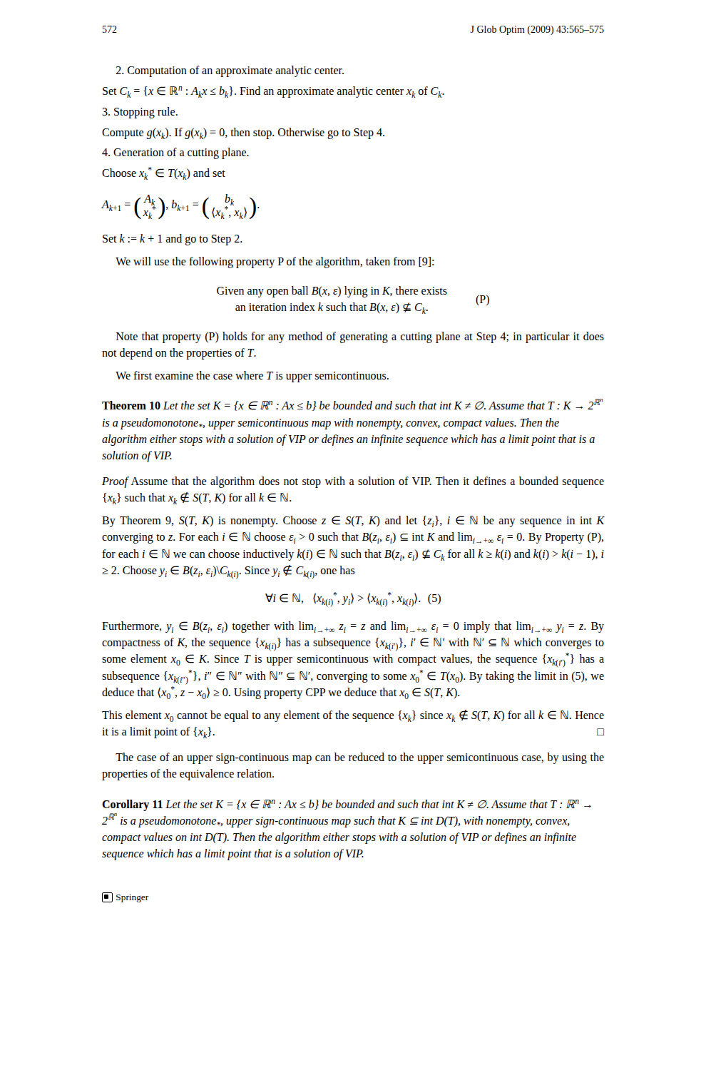572 J Glob Optim (2009) 43:565–575
2. Computation of an approximate analytic center.
Set Ck = {x ∈ ℝn : Akx ≤ bk}. Find an approximate analytic center xk of Ck.
3. Stopping rule.
Compute g(xk). If g(xk) = 0, then stop. Otherwise go to Step 4.
4. Generation of a cutting plane.
Choose xk* ∈ T(xk) and set
Ak+1 = ( Ak xk* ) , bk+1 = ( bk⟨xk*, xk⟩ ) .
Set k := k + 1 and go to Step 2.
We will use the following property P of the algorithm, taken from [9]:
Given any open ball B(x, ε) lying in K, there exists
an iteration index k such that B(x, ε) ⊈ Ck.
(P)
Note that property (P) holds for any method of generating a cutting plane at Step 4; in particular it does not depend on the properties of T.
We first examine the case where T is upper semicontinuous.
Theorem 10 Let the set K = {x ∈ ℝn : Ax ≤ b} be bounded and such that int K ≠ ∅. Assume that T : K → 2ℝn is a pseudomonotone*, upper semicontinuous map with nonempty, convex, compact values. Then the algorithm either stops with a solution of VIP or defines an infinite sequence which has a limit point that is a solution of VIP.
Proof Assume that the algorithm does not stop with a solution of VIP. Then it defines a bounded sequence {xk} such that xk ∉ S(T, K) for all k ∈ ℕ.
By Theorem 9, S(T, K) is nonempty. Choose z ∈ S(T, K) and let {zi}, i ∈ ℕ be any sequence in int K converging to z. For each i ∈ ℕ choose εi > 0 such that B(zi, εi) ⊆ int K and limi→+∞ εi = 0. By Property (P), for each i ∈ ℕ we can choose inductively k(i) ∈ ℕ such that B(zi, εi) ⊈ Ck for all k ≥ k(i) and k(i) > k(i − 1), i ≥ 2. Choose yi ∈ B(zi, εi)\Ck(i). Since yi ∉ Ck(i), one has
∀i ∈ ℕ, ⟨xk(i)*, yi⟩ > ⟨xk(i)*, xk(i)⟩.
(5)
Furthermore, yi ∈ B(zi, εi) together with limi→+∞ zi = z and limi→+∞ εi = 0 imply that limi→+∞ yi = z. By compactness of K, the sequence {xk(i)} has a subsequence {xk(i′)}, i′ ∈ ℕ′ with ℕ′ ⊆ ℕ which converges to some element x0 ∈ K. Since T is upper semicontinuous with compact values, the sequence {xk(i′)*} has a subsequence {xk(i″)*}, i″ ∈ ℕ″ with ℕ″ ⊆ ℕ′, converging to some x0* ∈ T(x0). By taking the limit in (5), we deduce that ⟨x0*, z − x0⟩ ≥ 0. Using property CPP we deduce that x0 ∈ S(T, K).
This element x0 cannot be equal to any element of the sequence {xk} since xk ∉ S(T, K) for all k ∈ ℕ. Hence it is a limit point of {xk}. □
The case of an upper sign-continuous map can be reduced to the upper semicontinuous case, by using the properties of the equivalence relation.
Corollary 11 Let the set K = {x ∈ ℝn : Ax ≤ b} be bounded and such that int K ≠ ∅. Assume that T : ℝn → 2ℝn is a pseudomonotone*, upper sign-continuous map such that K ⊆ int D(T), with nonempty, convex, compact values on int D(T). Then the algorithm either stops with a solution of VIP or defines an infinite sequence which has a limit point that is a solution of VIP.
Springer